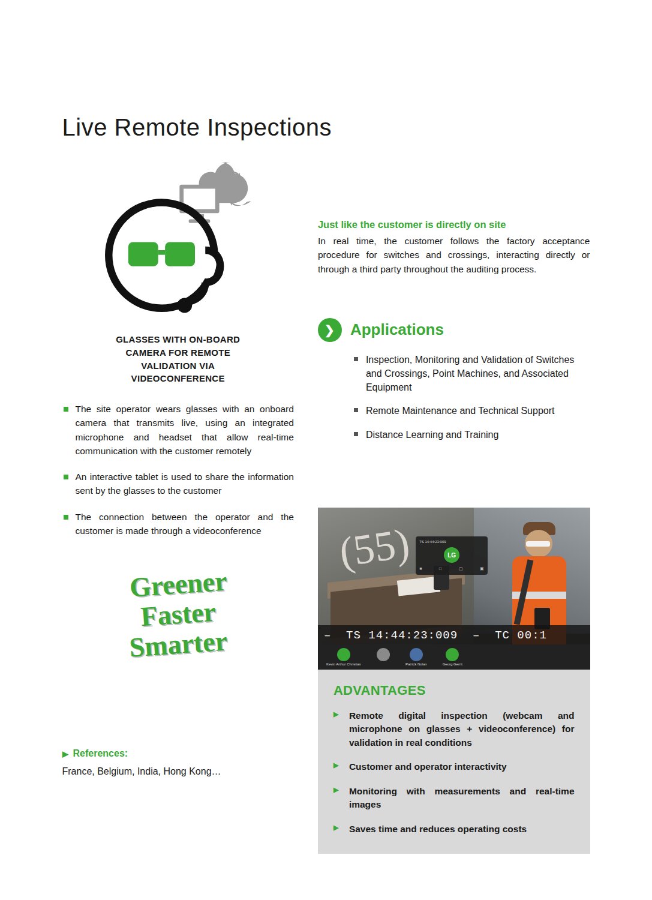Live Remote Inspections
GLASSES WITH ON-BOARD
CAMERA FOR REMOTE
VALIDATION VIA
VIDEOCONFERENCE
The site operator wears glasses with an onboard camera that transmits live, using an integrated microphone and headset that allow real-time communication with the customer remotely
An interactive tablet is used to share the information sent by the glasses to the customer
The connection between the operator and the customer is made through a videoconference
Greener Faster Smarter
▶ References:
France, Belgium, India, Hong Kong…
Just like the customer is directly on site
In real time, the customer follows the factory acceptance procedure for switches and crossings, interacting directly or through a third party throughout the auditing process.
❯
Applications
Inspection, Monitoring and Validation of Switches and Crossings, Point Machines, and Associated Equipment
Remote Maintenance and Technical Support
Distance Learning and Training
(55)
TS 14:44:23:009
LG
■□▢▣
– TS 14:44:23:009 – TC 00:1
Kevin Arthur Christian
Patrick Nolan
Georg Gerrit
ADVANTAGES
Remote digital inspection (webcam and microphone on glasses + videoconference) for validation in real conditions
Customer and operator interactivity
Monitoring with measurements and real-time images
Saves time and reduces operating costs